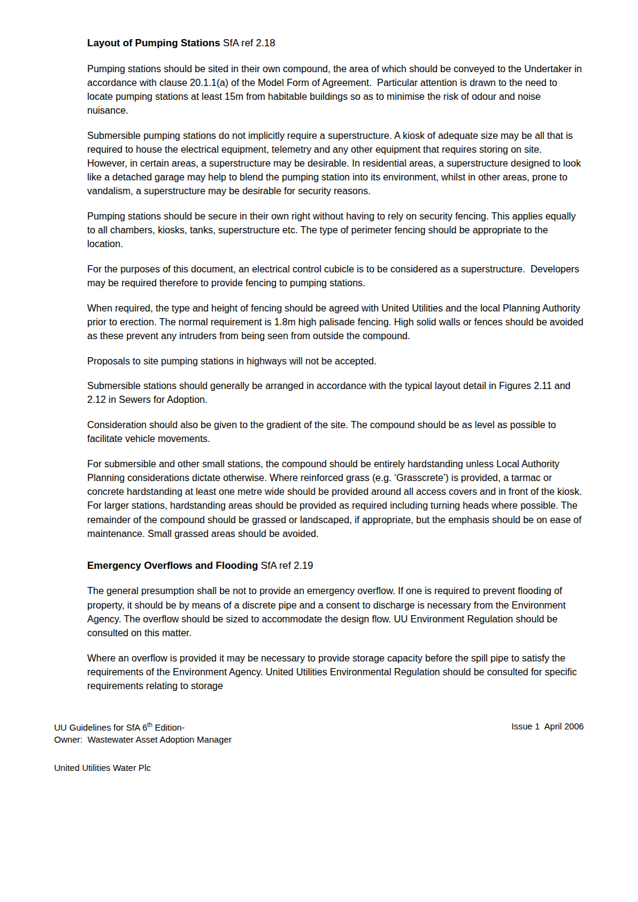Layout of Pumping Stations SfA ref 2.18
Pumping stations should be sited in their own compound, the area of which should be conveyed to the Undertaker in accordance with clause 20.1.1(a) of the Model Form of Agreement. Particular attention is drawn to the need to locate pumping stations at least 15m from habitable buildings so as to minimise the risk of odour and noise nuisance.
Submersible pumping stations do not implicitly require a superstructure. A kiosk of adequate size may be all that is required to house the electrical equipment, telemetry and any other equipment that requires storing on site. However, in certain areas, a superstructure may be desirable. In residential areas, a superstructure designed to look like a detached garage may help to blend the pumping station into its environment, whilst in other areas, prone to vandalism, a superstructure may be desirable for security reasons.
Pumping stations should be secure in their own right without having to rely on security fencing. This applies equally to all chambers, kiosks, tanks, superstructure etc. The type of perimeter fencing should be appropriate to the location.
For the purposes of this document, an electrical control cubicle is to be considered as a superstructure. Developers may be required therefore to provide fencing to pumping stations.
When required, the type and height of fencing should be agreed with United Utilities and the local Planning Authority prior to erection. The normal requirement is 1.8m high palisade fencing. High solid walls or fences should be avoided as these prevent any intruders from being seen from outside the compound.
Proposals to site pumping stations in highways will not be accepted.
Submersible stations should generally be arranged in accordance with the typical layout detail in Figures 2.11 and 2.12 in Sewers for Adoption.
Consideration should also be given to the gradient of the site. The compound should be as level as possible to facilitate vehicle movements.
For submersible and other small stations, the compound should be entirely hardstanding unless Local Authority Planning considerations dictate otherwise. Where reinforced grass (e.g. ‘Grasscrete’) is provided, a tarmac or concrete hardstanding at least one metre wide should be provided around all access covers and in front of the kiosk. For larger stations, hardstanding areas should be provided as required including turning heads where possible. The remainder of the compound should be grassed or landscaped, if appropriate, but the emphasis should be on ease of maintenance. Small grassed areas should be avoided.
Emergency Overflows and Flooding SfA ref 2.19
The general presumption shall be not to provide an emergency overflow. If one is required to prevent flooding of property, it should be by means of a discrete pipe and a consent to discharge is necessary from the Environment Agency. The overflow should be sized to accommodate the design flow. UU Environment Regulation should be consulted on this matter.
Where an overflow is provided it may be necessary to provide storage capacity before the spill pipe to satisfy the requirements of the Environment Agency. United Utilities Environmental Regulation should be consulted for specific requirements relating to storage
UU Guidelines for SfA 6th Edition-
Owner: Wastewater Asset Adoption Manager
Issue 1 April 2006
United Utilities Water Plc